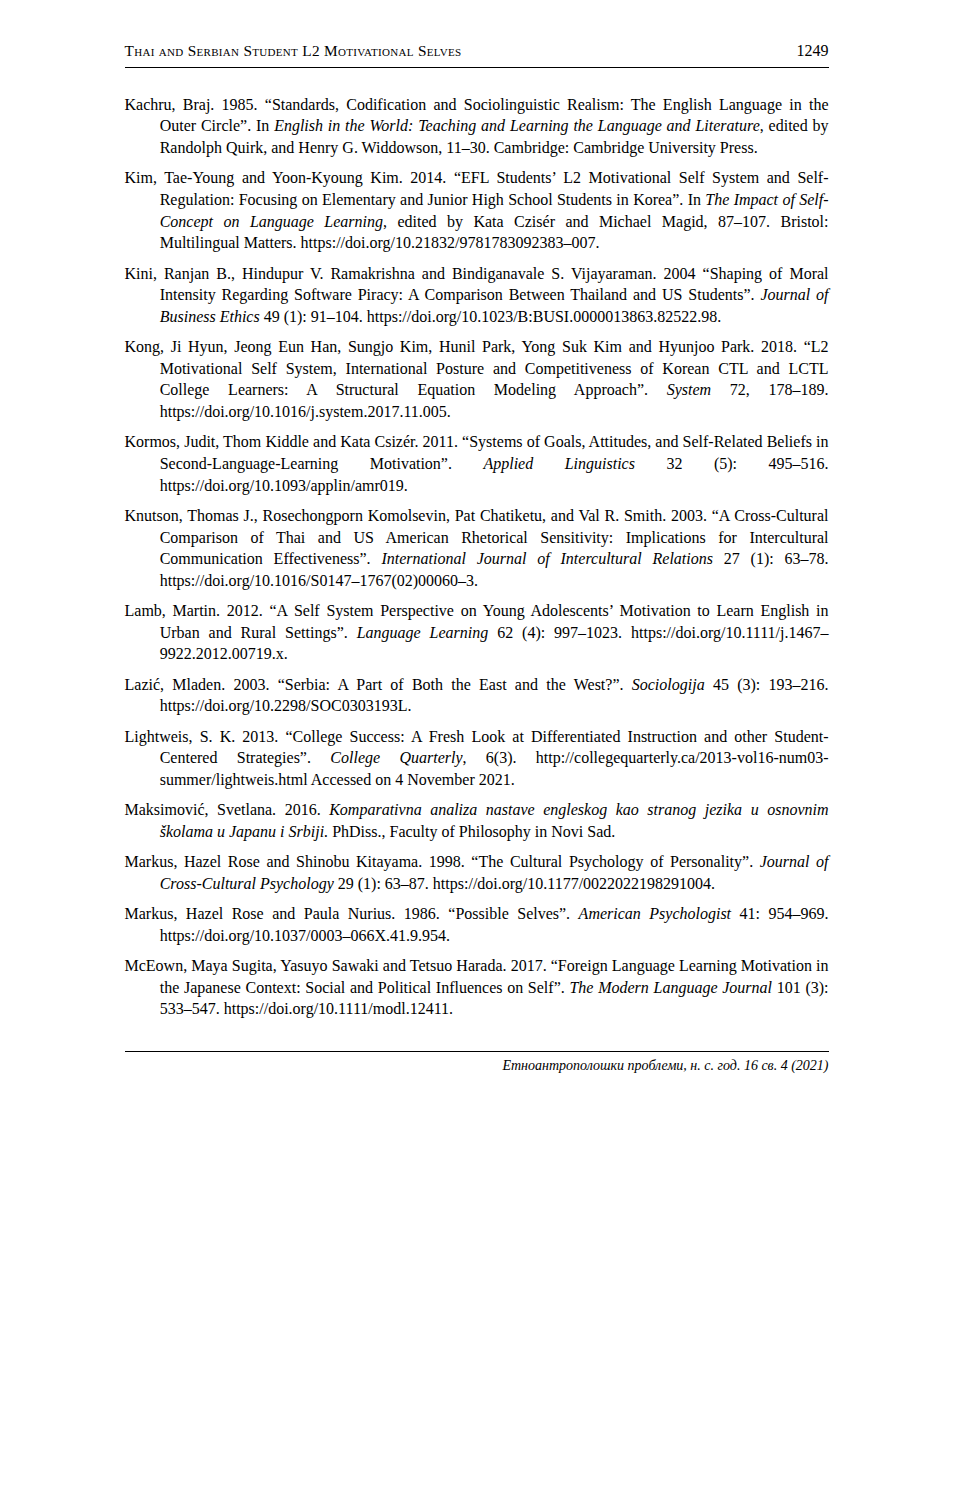Thai and Serbian Student L2 Motivational Selves 1249
Kachru, Braj. 1985. “Standards, Codification and Sociolinguistic Realism: The English Language in the Outer Circle”. In English in the World: Teaching and Learning the Language and Literature, edited by Randolph Quirk, and Henry G. Widdowson, 11–30. Cambridge: Cambridge University Press.
Kim, Tae-Young and Yoon-Kyoung Kim. 2014. “EFL Students’ L2 Motivational Self System and Self-Regulation: Focusing on Elementary and Junior High School Students in Korea”. In The Impact of Self-Concept on Language Learning, edited by Kata Czisér and Michael Magid, 87–107. Bristol: Multilingual Matters. https://doi.org/10.21832/9781783092383–007.
Kini, Ranjan B., Hindupur V. Ramakrishna and Bindiganavale S. Vijayaraman. 2004 “Shaping of Moral Intensity Regarding Software Piracy: A Comparison Between Thailand and US Students”. Journal of Business Ethics 49 (1): 91–104. https://doi.org/10.1023/B:BUSI.0000013863.82522.98.
Kong, Ji Hyun, Jeong Eun Han, Sungjo Kim, Hunil Park, Yong Suk Kim and Hyunjoo Park. 2018. “L2 Motivational Self System, International Posture and Competitiveness of Korean CTL and LCTL College Learners: A Structural Equation Modeling Approach”. System 72, 178–189. https://doi.org/10.1016/j.system.2017.11.005.
Kormos, Judit, Thom Kiddle and Kata Csizér. 2011. “Systems of Goals, Attitudes, and Self-Related Beliefs in Second-Language-Learning Motivation”. Applied Linguistics 32 (5): 495–516. https://doi.org/10.1093/applin/amr019.
Knutson, Thomas J., Rosechongporn Komolsevin, Pat Chatiketu, and Val R. Smith. 2003. “A Cross-Cultural Comparison of Thai and US American Rhetorical Sensitivity: Implications for Intercultural Communication Effectiveness”. International Journal of Intercultural Relations 27 (1): 63–78. https://doi.org/10.1016/S0147–1767(02)00060–3.
Lamb, Martin. 2012. “A Self System Perspective on Young Adolescents’ Motivation to Learn English in Urban and Rural Settings”. Language Learning 62 (4): 997–1023. https://doi.org/10.1111/j.1467–9922.2012.00719.x.
Lazić, Mladen. 2003. “Serbia: A Part of Both the East and the West?”. Sociologija 45 (3): 193–216. https://doi.org/10.2298/SOC0303193L.
Lightweis, S. K. 2013. “College Success: A Fresh Look at Differentiated Instruction and other Student-Centered Strategies”. College Quarterly, 6(3). http://collegequarterly.ca/2013-vol16-num03-summer/lightweis.html Accessed on 4 November 2021.
Maksimović, Svetlana. 2016. Komparativna analiza nastave engleskog kao stranog jezika u osnovnim školama u Japanu i Srbiji. PhDiss., Faculty of Philosophy in Novi Sad.
Markus, Hazel Rose and Shinobu Kitayama. 1998. “The Cultural Psychology of Personality”. Journal of Cross-Cultural Psychology 29 (1): 63–87. https://doi.org/10.1177/0022022198291004.
Markus, Hazel Rose and Paula Nurius. 1986. “Possible Selves”. American Psychologist 41: 954–969. https://doi.org/10.1037/0003–066X.41.9.954.
McEown, Maya Sugita, Yasuyo Sawaki and Tetsuo Harada. 2017. “Foreign Language Learning Motivation in the Japanese Context: Social and Political Influences on Self”. The Modern Language Journal 101 (3): 533–547. https://doi.org/10.1111/modl.12411.
Етноантрополошки проблеми, н. с. год. 16 св. 4 (2021)